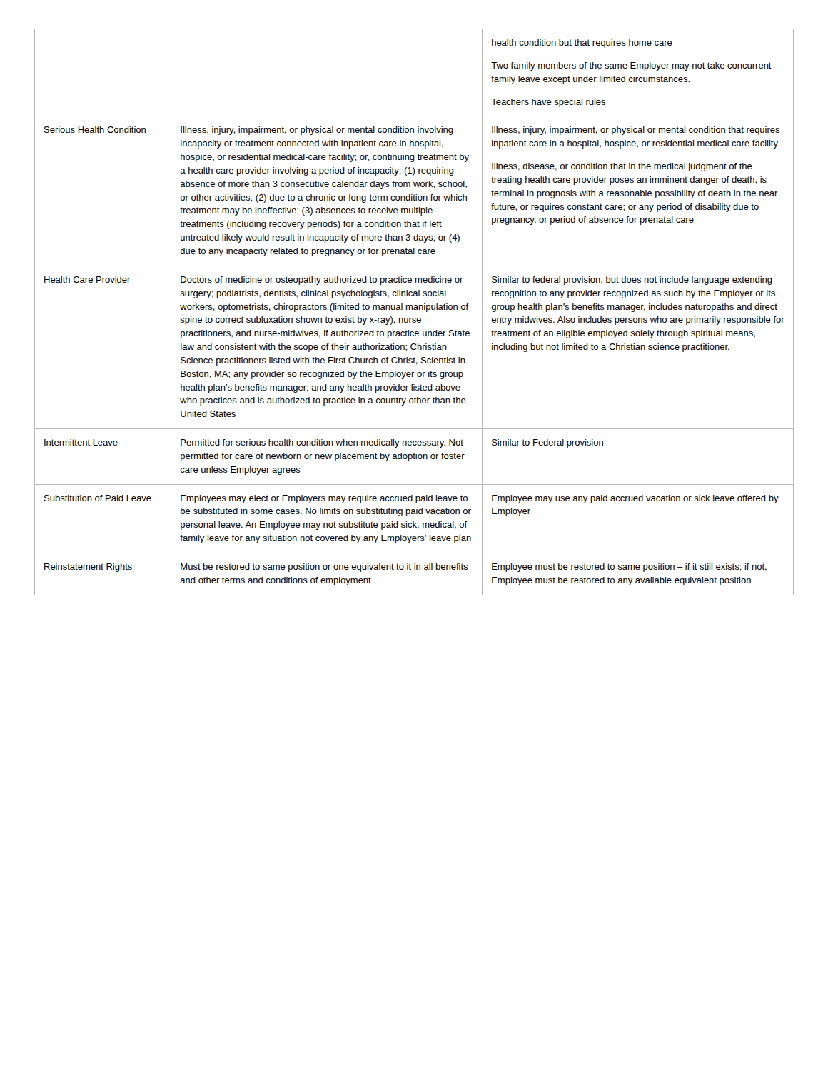| | | health condition but that requires home care Two family members of the same Employer may not take concurrent family leave except under limited circumstances. Teachers have special rules |
| Serious Health Condition | Illness, injury, impairment, or physical or mental condition involving incapacity or treatment connected with inpatient care in hospital, hospice, or residential medical-care facility; or, continuing treatment by a health care provider involving a period of incapacity: (1) requiring absence of more than 3 consecutive calendar days from work, school, or other activities; (2) due to a chronic or long-term condition for which treatment may be ineffective; (3) absences to receive multiple treatments (including recovery periods) for a condition that if left untreated likely would result in incapacity of more than 3 days; or (4) due to any incapacity related to pregnancy or for prenatal care | Illness, injury, impairment, or physical or mental condition that requires inpatient care in a hospital, hospice, or residential medical care facility Illness, disease, or condition that in the medical judgment of the treating health care provider poses an imminent danger of death, is terminal in prognosis with a reasonable possibility of death in the near future, or requires constant care; or any period of disability due to pregnancy, or period of absence for prenatal care |
| Health Care Provider | Doctors of medicine or osteopathy authorized to practice medicine or surgery; podiatrists, dentists, clinical psychologists, clinical social workers, optometrists, chiropractors (limited to manual manipulation of spine to correct subluxation shown to exist by x-ray), nurse practitioners, and nurse-midwives, if authorized to practice under State law and consistent with the scope of their authorization; Christian Science practitioners listed with the First Church of Christ, Scientist in Boston, MA; any provider so recognized by the Employer or its group health plan's benefits manager; and any health provider listed above who practices and is authorized to practice in a country other than the United States | Similar to federal provision, but does not include language extending recognition to any provider recognized as such by the Employer or its group health plan's benefits manager, includes naturopaths and direct entry midwives. Also includes persons who are primarily responsible for treatment of an eligible employed solely through spiritual means, including but not limited to a Christian science practitioner. |
| Intermittent Leave | Permitted for serious health condition when medically necessary. Not permitted for care of newborn or new placement by adoption or foster care unless Employer agrees | Similar to Federal provision |
| Substitution of Paid Leave | Employees may elect or Employers may require accrued paid leave to be substituted in some cases. No limits on substituting paid vacation or personal leave. An Employee may not substitute paid sick, medical, of family leave for any situation not covered by any Employers' leave plan | Employee may use any paid accrued vacation or sick leave offered by Employer |
| Reinstatement Rights | Must be restored to same position or one equivalent to it in all benefits and other terms and conditions of employment | Employee must be restored to same position – if it still exists; if not, Employee must be restored to any available equivalent position |